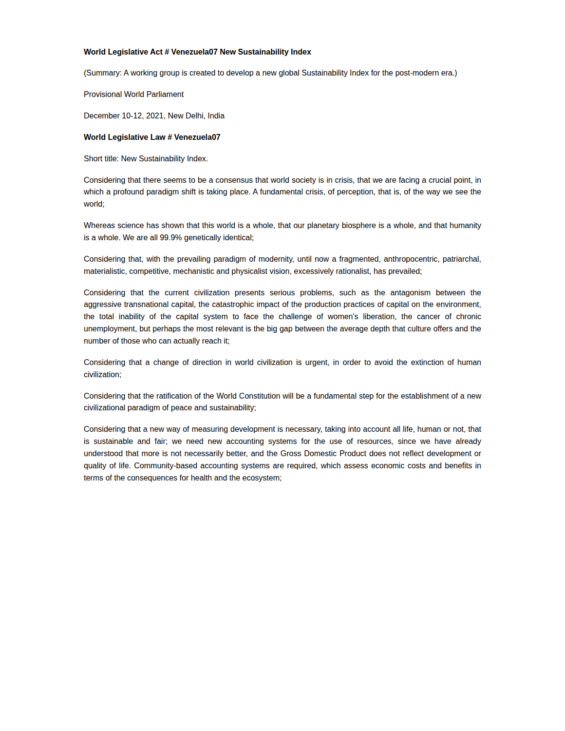World Legislative Act # Venezuela07 New Sustainability Index
(Summary: A working group is created to develop a new global Sustainability Index for the post-modern era.)
Provisional World Parliament
December 10-12, 2021, New Delhi, India
World Legislative Law # Venezuela07
Short title: New Sustainability Index.
Considering that there seems to be a consensus that world society is in crisis, that we are facing a crucial point, in which a profound paradigm shift is taking place. A fundamental crisis, of perception, that is, of the way we see the world;
Whereas science has shown that this world is a whole, that our planetary biosphere is a whole, and that humanity is a whole. We are all 99.9% genetically identical;
Considering that, with the prevailing paradigm of modernity, until now a fragmented, anthropocentric, patriarchal, materialistic, competitive, mechanistic and physicalist vision, excessively rationalist, has prevailed;
Considering that the current civilization presents serious problems, such as the antagonism between the aggressive transnational capital, the catastrophic impact of the production practices of capital on the environment, the total inability of the capital system to face the challenge of women's liberation, the cancer of chronic unemployment, but perhaps the most relevant is the big gap between the average depth that culture offers and the number of those who can actually reach it;
Considering that a change of direction in world civilization is urgent, in order to avoid the extinction of human civilization;
Considering that the ratification of the World Constitution will be a fundamental step for the establishment of a new civilizational paradigm of peace and sustainability;
Considering that a new way of measuring development is necessary, taking into account all life, human or not, that is sustainable and fair; we need new accounting systems for the use of resources, since we have already understood that more is not necessarily better, and the Gross Domestic Product does not reflect development or quality of life. Community-based accounting systems are required, which assess economic costs and benefits in terms of the consequences for health and the ecosystem;